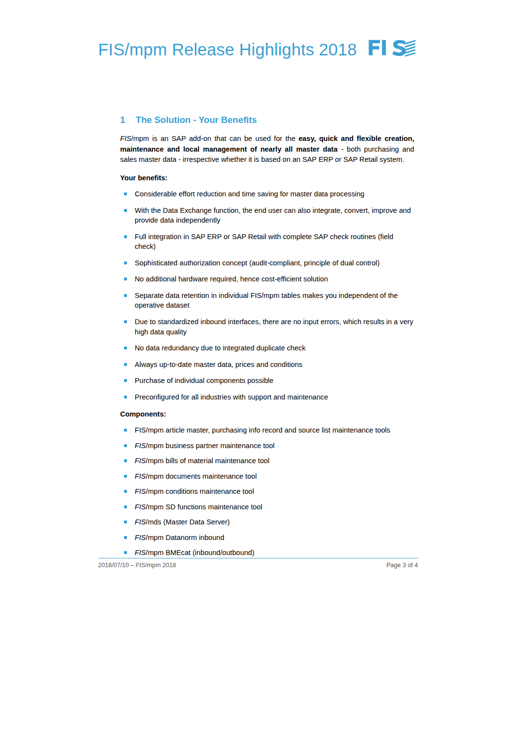FIS/mpm Release Highlights 2018
®
1 The Solution - Your Benefits
FIS/mpm is an SAP add-on that can be used for the easy, quick and flexible creation, maintenance and local management of nearly all master data - both purchasing and sales master data - irrespective whether it is based on an SAP ERP or SAP Retail system.
Your benefits:
Considerable effort reduction and time saving for master data processing
With the Data Exchange function, the end user can also integrate, convert, improve and provide data independently
Full integration in SAP ERP or SAP Retail with complete SAP check routines (field check)
Sophisticated authorization concept (audit-compliant, principle of dual control)
No additional hardware required, hence cost-efficient solution
Separate data retention in individual FIS/mpm tables makes you independent of the operative dataset
Due to standardized inbound interfaces, there are no input errors, which results in a very high data quality
No data redundancy due to integrated duplicate check
Always up-to-date master data, prices and conditions
Purchase of individual components possible
Preconfigured for all industries with support and maintenance
Components:
FIS/mpm article master, purchasing info record and source list maintenance tools
FIS/mpm business partner maintenance tool
FIS/mpm bills of material maintenance tool
FIS/mpm documents maintenance tool
FIS/mpm conditions maintenance tool
FIS/mpm SD functions maintenance tool
FIS/mds (Master Data Server)
FIS/mpm Datanorm inbound
FIS/mpm BMEcat (inbound/outbound)
2018/07/10 – FIS/mpm 2018 Page 3 of 4